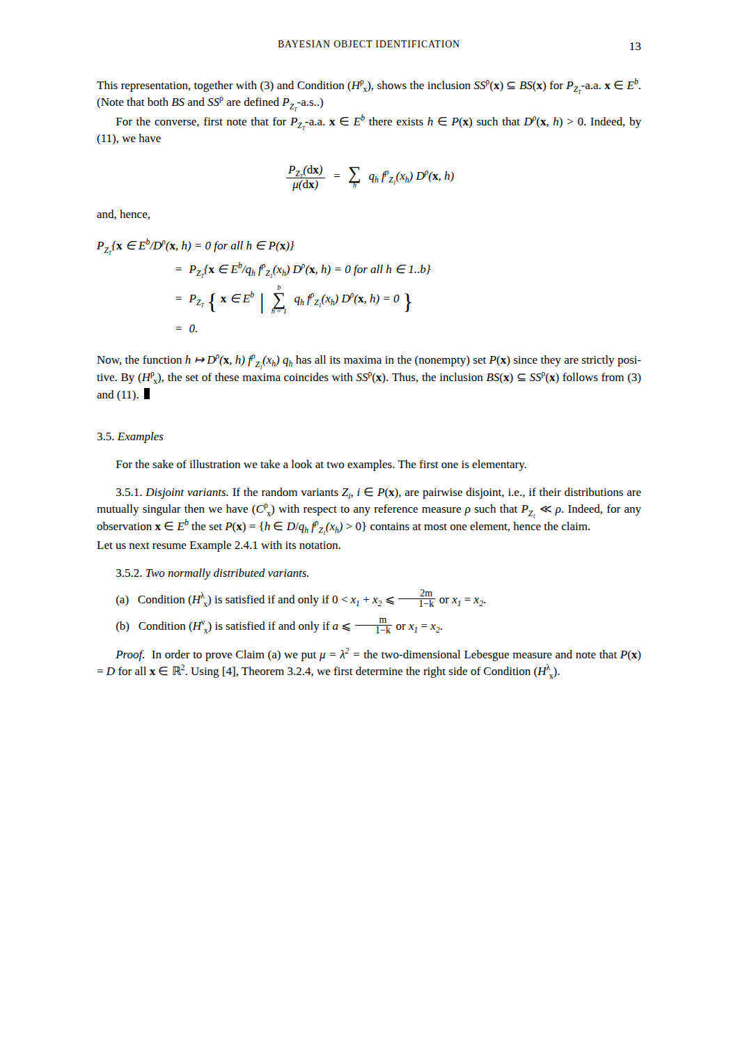Bayesian object identification 13
This representation, together with (3) and Condition (Hρx), shows the inclusion SSρ(x) ⊆ BS(x) for PZT-a.a. x ∈ Eb. (Note that both BS and SSρ are defined PZT-a.s..)
For the converse, first note that for PZT-a.a. x ∈ Eb there exists h ∈ P(x) such that Dρ(x, h) > 0. Indeed, by (11), we have
PZT(dx) μ(dx) = ∑h qh fρZ1(xh) Dρ(x, h)
and, hence,
PZT{x ∈ Eb/Dρ(x, h) = 0 for all h ∈ P(x)} = PZT{x ∈ Eb/qh fρZ1(xh) Dρ(x, h) = 0 for all h ∈ 1..b} = PZT { x ∈ Eb | b∑h = 1 qh fρZ1(xh) Dρ(x, h) = 0 } = 0.
Now, the function h ↦ Dρ(x, h) fρZ1(xh) qh has all its maxima in the (nonempty) set P(x) since they are strictly positive. By (Hρx), the set of these maxima coincides with SSρ(x). Thus, the inclusion BS(x) ⊆ SSρ(x) follows from (3) and (11).
3.5. Examples
For the sake of illustration we take a look at two examples. The first one is elementary.
3.5.1. Disjoint variants. If the random variants Zi, i ∈ P(x), are pairwise disjoint, i.e., if their distributions are mutually singular then we have (Cρx) with respect to any reference measure ρ such that PZ1 ≪ ρ. Indeed, for any observation x ∈ Eb the set P(x) = {h ∈ D/qh fρZ1(xh) > 0} contains at most one element, hence the claim.
Let us next resume Example 2.4.1 with its notation.
3.5.2. Two normally distributed variants.
(a) Condition (Hλx) is satisfied if and only if 0 < x1 + x2 ⩽ 2m 1−k or x1 = x2.
(b) Condition (Hνx) is satisfied if and only if a ⩽ m 1−k or x1 = x2.
Proof. In order to prove Claim (a) we put μ = λ2 = the two-dimensional Lebesgue measure and note that P(x) = D for all x ∈ ℝ2. Using [4], Theorem 3.2.4, we first determine the right side of Condition (Hλx).